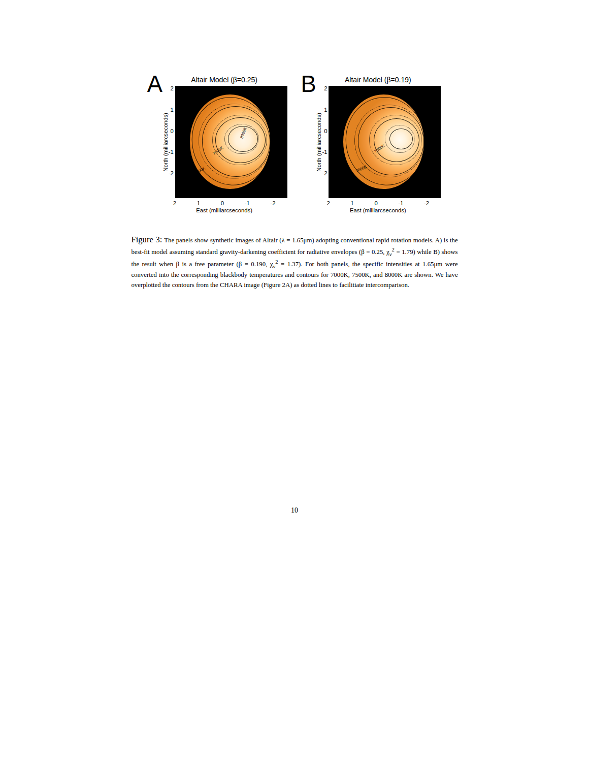A
Altair Model (β=0.25)
North (milliarcseconds)
2 1 0 -1 -2
8000K
7500K
7000K
210-1-2
East (milliarcseconds)
B
Altair Model (β=0.19)
North (milliarcseconds)
2 1 0 -1 -2
7500K
7000K
210-1-2
East (milliarcseconds)
Figure 3: The panels show synthetic images of Altair (λ = 1.65μm) adopting conventional rapid rotation models. A) is the best-fit model assuming standard gravity-darkening coefficient for radiative envelopes (β = 0.25, χν2 = 1.79) while B) shows the result when β is a free parameter (β = 0.190, χν2 = 1.37). For both panels, the specific intensities at 1.65μm were converted into the corresponding blackbody temperatures and contours for 7000K, 7500K, and 8000K are shown. We have overplotted the contours from the CHARA image (Figure 2A) as dotted lines to facilitiate intercomparison.
10